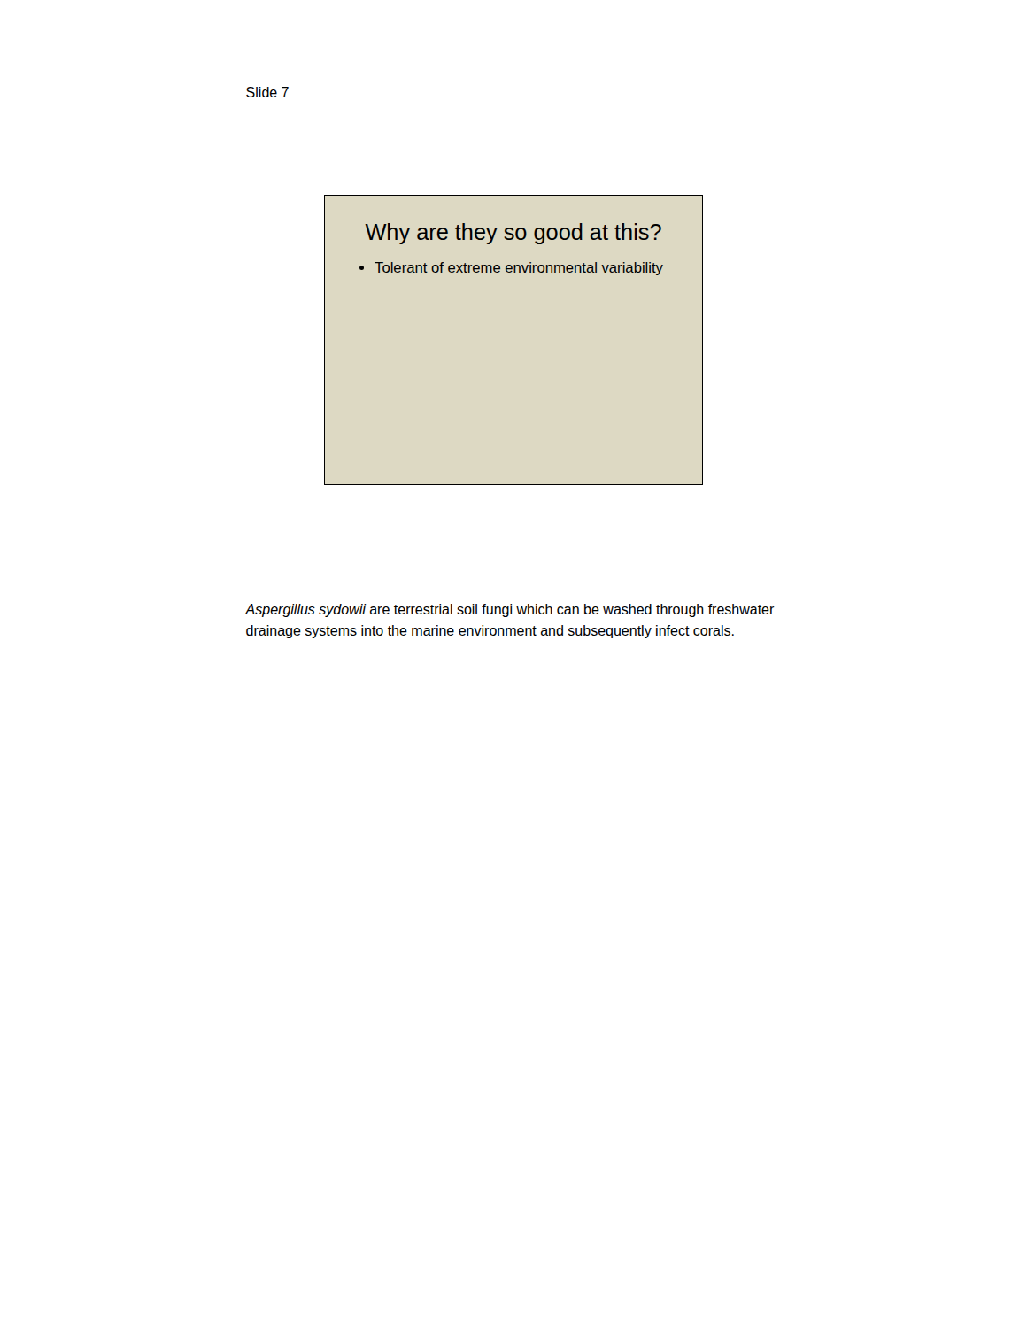Slide 7
Why are they so good at this?
Tolerant of extreme environmental variability
Aspergillus sydowii are terrestrial soil fungi which can be washed through freshwater drainage systems into the marine environment and subsequently infect corals.